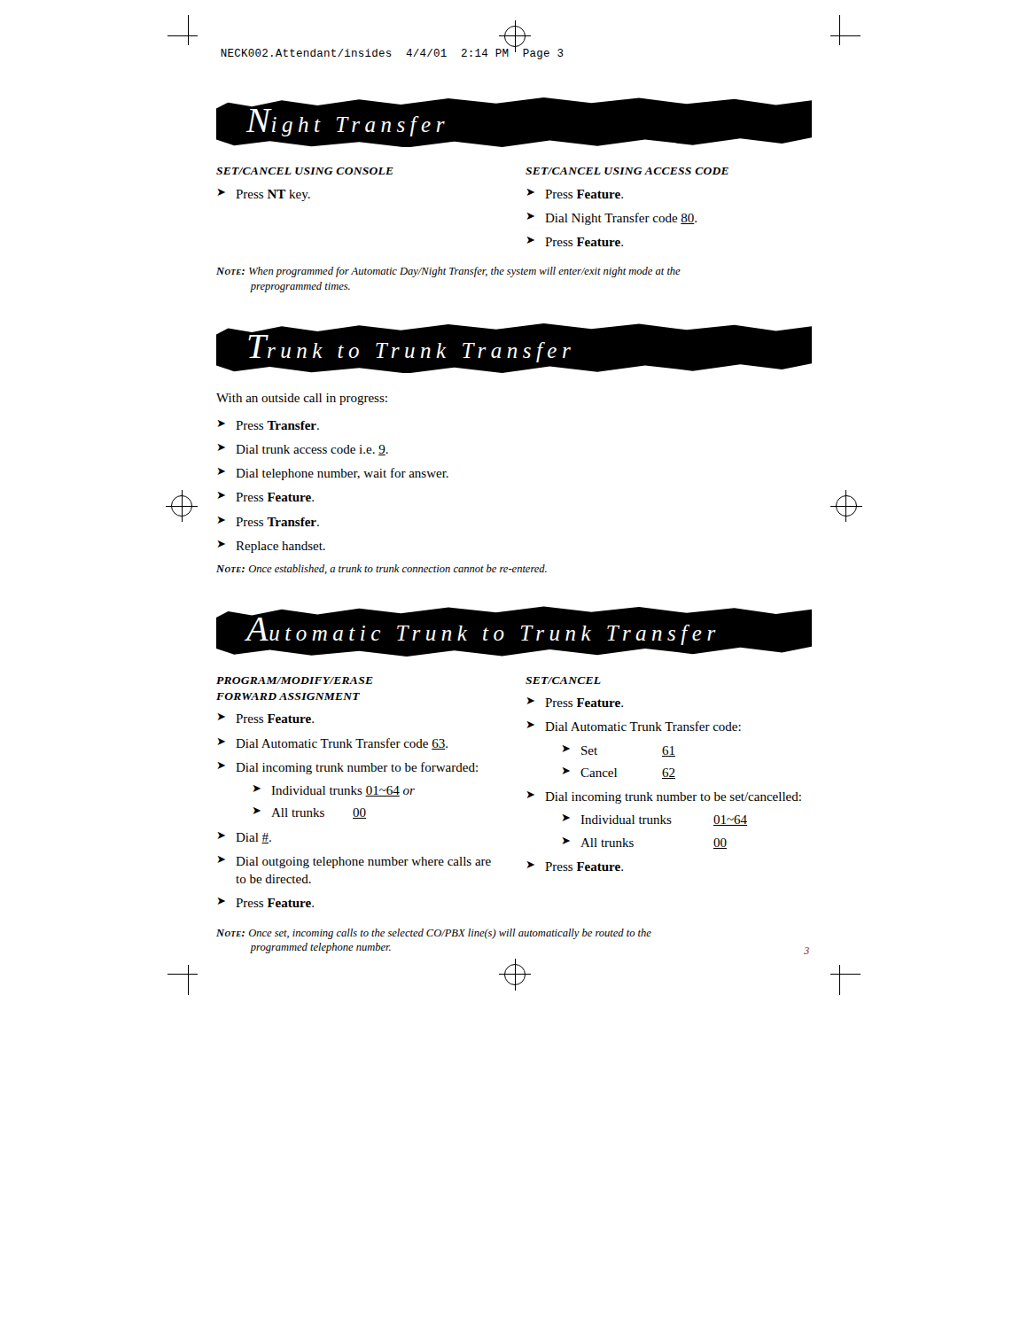NECK002.Attendant/insides 4/4/01 2:14 PM Page 3
Night Transfer
Set/Cancel Using Console
Press NT key.
Set/Cancel Using Access Code
Press Feature.
Dial Night Transfer code 80.
Press Feature.
Note: When programmed for Automatic Day/Night Transfer, the system will enter/exit night mode at the preprogrammed times.
Trunk to Trunk Transfer
With an outside call in progress:
Press Transfer.
Dial trunk access code i.e. 9.
Dial telephone number, wait for answer.
Press Feature.
Press Transfer.
Replace handset.
Note: Once established, a trunk to trunk connection cannot be re-entered.
Automatic Trunk to Trunk Transfer
Program/Modify/EraseForward Assignment
Press Feature.
Dial Automatic Trunk Transfer code 63.
Dial incoming trunk number to be forwarded:
Individual trunks 01~64 or
All trunks 00
Dial #.
Dial outgoing telephone number where calls are to be directed.
Press Feature.
Set/Cancel
Press Feature.
Dial Automatic Trunk Transfer code:
Set 61
Cancel 62
Dial incoming trunk number to be set/cancelled:
Individual trunks 01~64
All trunks 00
Press Feature.
Note: Once set, incoming calls to the selected CO/PBX line(s) will automatically be routed to the programmed telephone number.
3